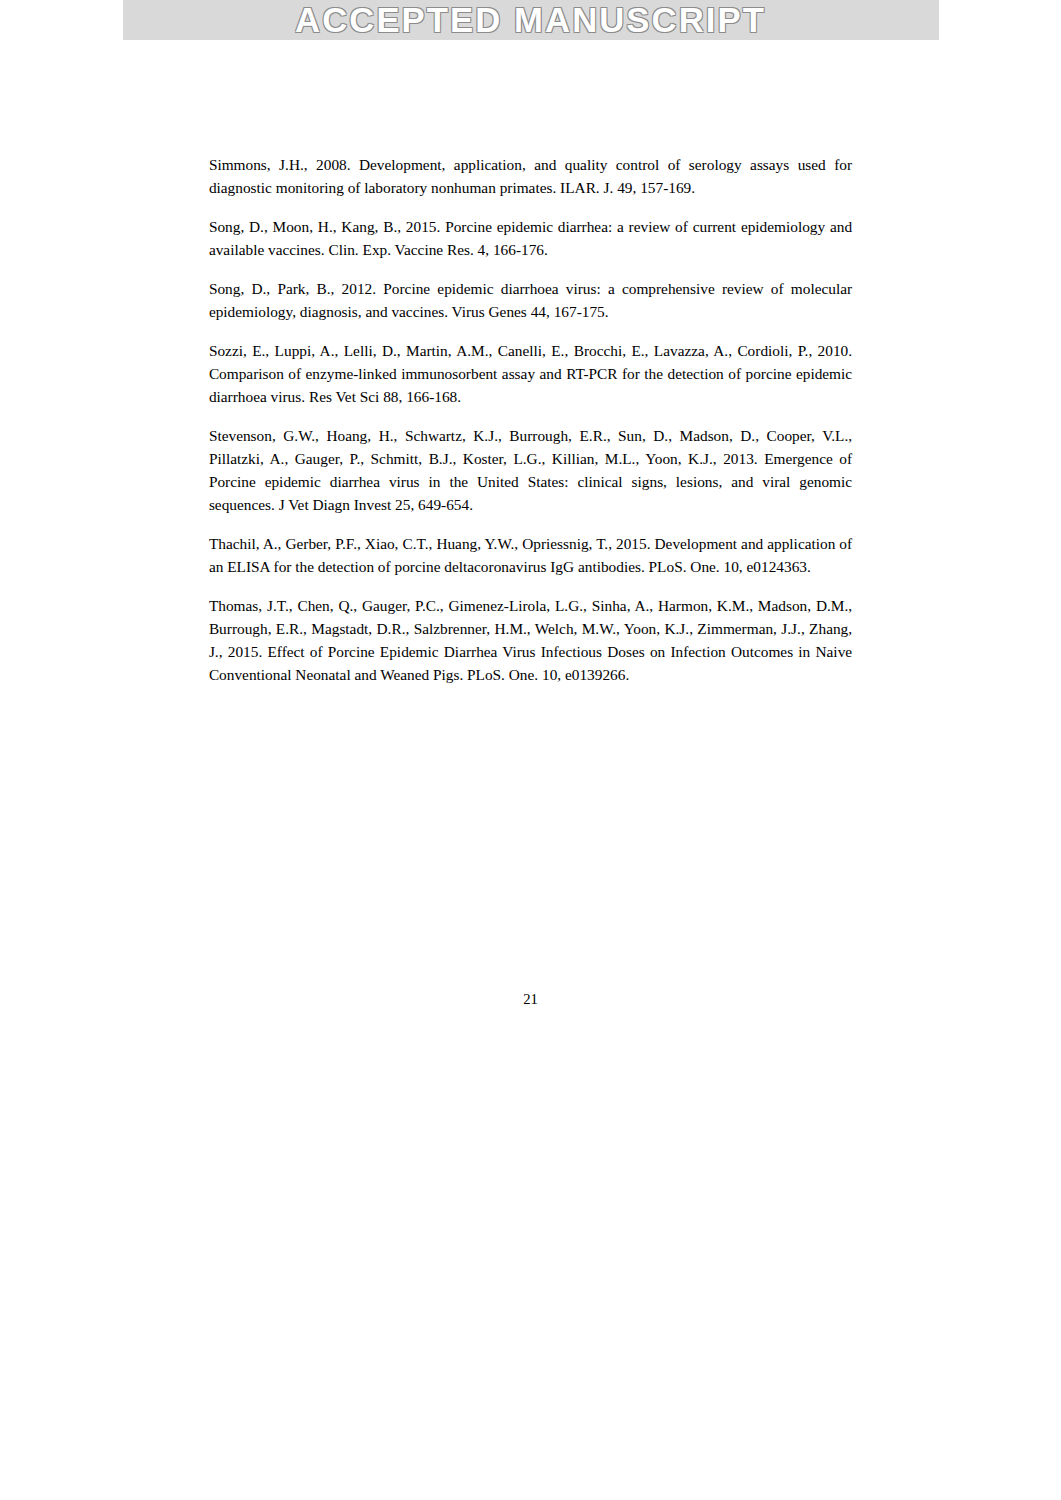ACCEPTED MANUSCRIPT
Simmons, J.H., 2008. Development, application, and quality control of serology assays used for diagnostic monitoring of laboratory nonhuman primates. ILAR. J. 49, 157-169.
Song, D., Moon, H., Kang, B., 2015. Porcine epidemic diarrhea: a review of current epidemiology and available vaccines. Clin. Exp. Vaccine Res. 4, 166-176.
Song, D., Park, B., 2012. Porcine epidemic diarrhoea virus: a comprehensive review of molecular epidemiology, diagnosis, and vaccines. Virus Genes 44, 167-175.
Sozzi, E., Luppi, A., Lelli, D., Martin, A.M., Canelli, E., Brocchi, E., Lavazza, A., Cordioli, P., 2010. Comparison of enzyme-linked immunosorbent assay and RT-PCR for the detection of porcine epidemic diarrhoea virus. Res Vet Sci 88, 166-168.
Stevenson, G.W., Hoang, H., Schwartz, K.J., Burrough, E.R., Sun, D., Madson, D., Cooper, V.L., Pillatzki, A., Gauger, P., Schmitt, B.J., Koster, L.G., Killian, M.L., Yoon, K.J., 2013. Emergence of Porcine epidemic diarrhea virus in the United States: clinical signs, lesions, and viral genomic sequences. J Vet Diagn Invest 25, 649-654.
Thachil, A., Gerber, P.F., Xiao, C.T., Huang, Y.W., Opriessnig, T., 2015. Development and application of an ELISA for the detection of porcine deltacoronavirus IgG antibodies. PLoS. One. 10, e0124363.
Thomas, J.T., Chen, Q., Gauger, P.C., Gimenez-Lirola, L.G., Sinha, A., Harmon, K.M., Madson, D.M., Burrough, E.R., Magstadt, D.R., Salzbrenner, H.M., Welch, M.W., Yoon, K.J., Zimmerman, J.J., Zhang, J., 2015. Effect of Porcine Epidemic Diarrhea Virus Infectious Doses on Infection Outcomes in Naive Conventional Neonatal and Weaned Pigs. PLoS. One. 10, e0139266.
21